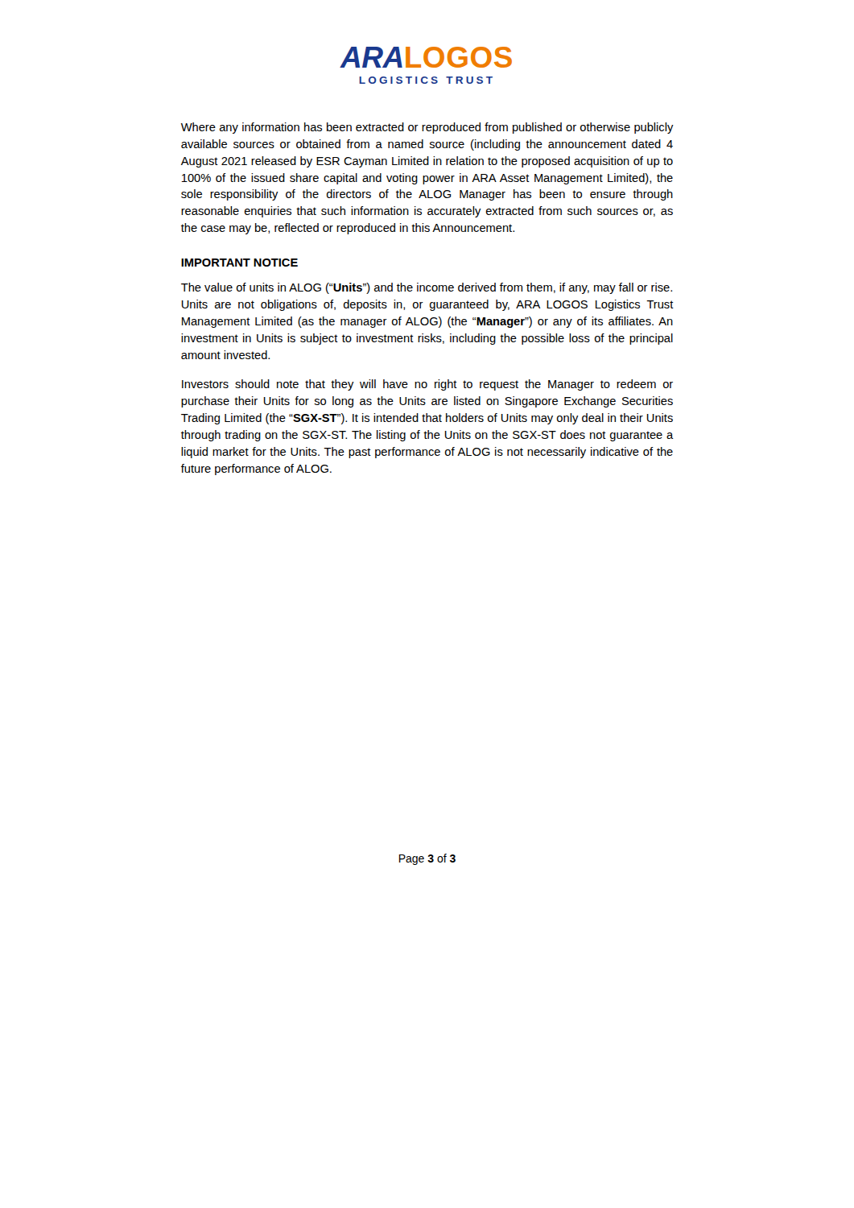ARA LOGOS
LOGISTICS TRUST
Where any information has been extracted or reproduced from published or otherwise publicly available sources or obtained from a named source (including the announcement dated 4 August 2021 released by ESR Cayman Limited in relation to the proposed acquisition of up to 100% of the issued share capital and voting power in ARA Asset Management Limited), the sole responsibility of the directors of the ALOG Manager has been to ensure through reasonable enquiries that such information is accurately extracted from such sources or, as the case may be, reflected or reproduced in this Announcement.
IMPORTANT NOTICE
The value of units in ALOG (“Units”) and the income derived from them, if any, may fall or rise. Units are not obligations of, deposits in, or guaranteed by, ARA LOGOS Logistics Trust Management Limited (as the manager of ALOG) (the “Manager”) or any of its affiliates. An investment in Units is subject to investment risks, including the possible loss of the principal amount invested.
Investors should note that they will have no right to request the Manager to redeem or purchase their Units for so long as the Units are listed on Singapore Exchange Securities Trading Limited (the “SGX-ST”). It is intended that holders of Units may only deal in their Units through trading on the SGX-ST. The listing of the Units on the SGX-ST does not guarantee a liquid market for the Units. The past performance of ALOG is not necessarily indicative of the future performance of ALOG.
Page 3 of 3